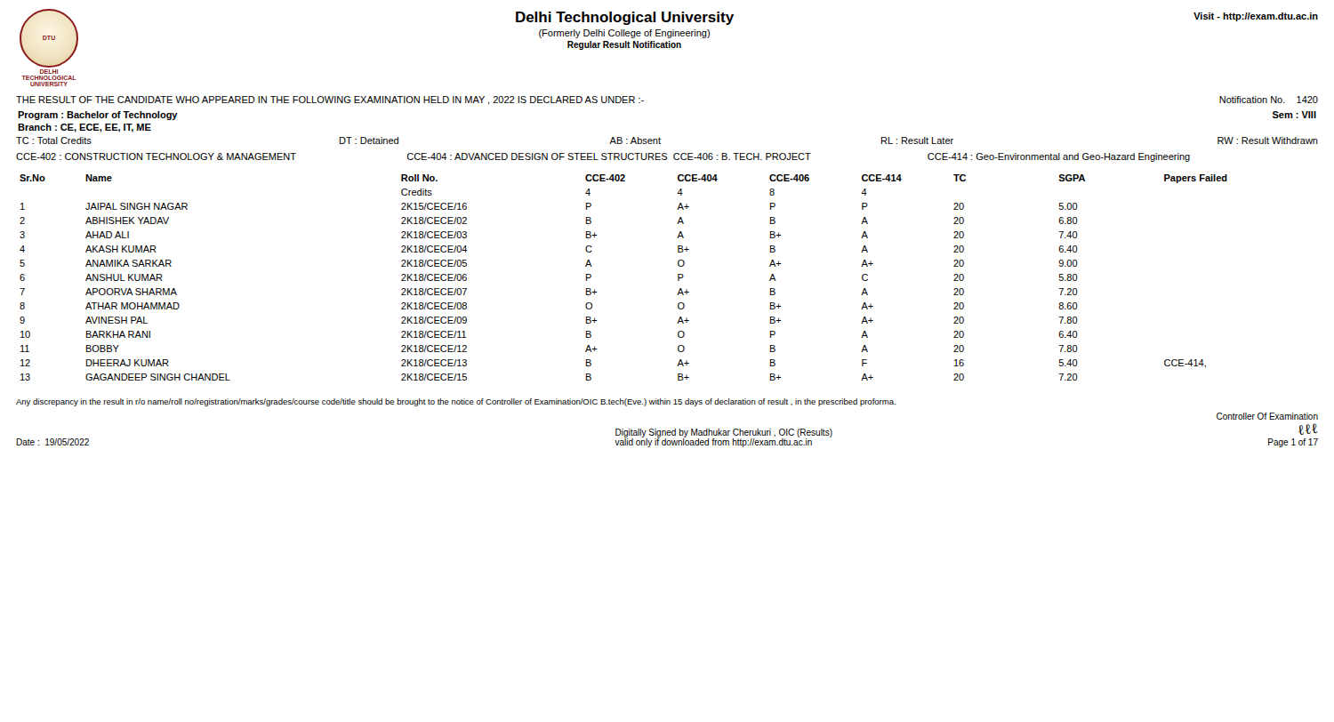DTU
DELHI
TECHNOLOGICAL
UNIVERSITY
Delhi Technological University
(Formerly Delhi College of Engineering)
Regular Result Notification
Visit - http://exam.dtu.ac.in
THE RESULT OF THE CANDIDATE WHO APPEARED IN THE FOLLOWING EXAMINATION HELD IN MAY , 2022 IS DECLARED AS UNDER :- Notification No. 1420
| Program : Bachelor of Technology | | Sem : VIII |
| Branch : CE, ECE, EE, IT, ME | | |
TC : Total Credits
DT : Detained
AB : Absent
RL : Result Later
RW : Result Withdrawn
CCE-402 : CONSTRUCTION TECHNOLOGY & MANAGEMENT
CCE-404 : ADVANCED DESIGN OF STEEL STRUCTURES CCE-406 : B. TECH. PROJECT
CCE-414 : Geo-Environmental and Geo-Hazard Engineering
| Sr.No | Name | Roll No. | CCE-402 | CCE-404 | CCE-406 | CCE-414 | TC | SGPA | Papers Failed |
| --- | --- | --- | --- | --- | --- | --- | --- | --- | --- |
| | | Credits | 4 | 4 | 8 | 4 | | | |
| 1 | JAIPAL SINGH NAGAR | 2K15/CECE/16 | P | A+ | P | P | 20 | 5.00 | |
| 2 | ABHISHEK YADAV | 2K18/CECE/02 | B | A | B | A | 20 | 6.80 | |
| 3 | AHAD ALI | 2K18/CECE/03 | B+ | A | B+ | A | 20 | 7.40 | |
| 4 | AKASH KUMAR | 2K18/CECE/04 | C | B+ | B | A | 20 | 6.40 | |
| 5 | ANAMIKA SARKAR | 2K18/CECE/05 | A | O | A+ | A+ | 20 | 9.00 | |
| 6 | ANSHUL KUMAR | 2K18/CECE/06 | P | P | A | C | 20 | 5.80 | |
| 7 | APOORVA SHARMA | 2K18/CECE/07 | B+ | A+ | B | A | 20 | 7.20 | |
| 8 | ATHAR MOHAMMAD | 2K18/CECE/08 | O | O | B+ | A+ | 20 | 8.60 | |
| 9 | AVINESH PAL | 2K18/CECE/09 | B+ | A+ | B+ | A+ | 20 | 7.80 | |
| 10 | BARKHA RANI | 2K18/CECE/11 | B | O | P | A | 20 | 6.40 | |
| 11 | BOBBY | 2K18/CECE/12 | A+ | O | B | A | 20 | 7.80 | |
| 12 | DHEERAJ KUMAR | 2K18/CECE/13 | B | A+ | B | F | 16 | 5.40 | CCE-414, |
| 13 | GAGANDEEP SINGH CHANDEL | 2K18/CECE/15 | B | B+ | B+ | A+ | 20 | 7.20 | |
Any discrepancy in the result in r/o name/roll no/registration/marks/grades/course code/title should be brought to the notice of Controller of Examination/OIC B.tech(Eve.) within 15 days of declaration of result , in the prescribed proforma.
Date : 19/05/2022
Digitally Signed by Madhukar Cherukuri , OIC (Results)
valid only if downloaded from http://exam.dtu.ac.in
Controller Of Examination
ℓℓℓ
Page 1 of 17